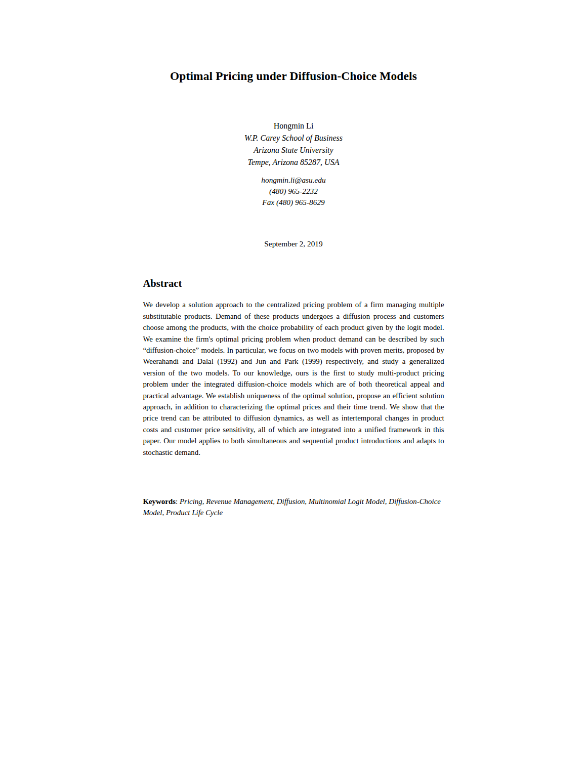Optimal Pricing under Diffusion-Choice Models
Hongmin Li
W.P. Carey School of Business
Arizona State University
Tempe, Arizona 85287, USA
hongmin.li@asu.edu
(480) 965-2232
Fax (480) 965-8629
September 2, 2019
Abstract
We develop a solution approach to the centralized pricing problem of a firm managing multiple substitutable products. Demand of these products undergoes a diffusion process and customers choose among the products, with the choice probability of each product given by the logit model. We examine the firm's optimal pricing problem when product demand can be described by such “diffusion-choice” models. In particular, we focus on two models with proven merits, proposed by Weerahandi and Dalal (1992) and Jun and Park (1999) respectively, and study a generalized version of the two models. To our knowledge, ours is the first to study multi-product pricing problem under the integrated diffusion-choice models which are of both theoretical appeal and practical advantage. We establish uniqueness of the optimal solution, propose an efficient solution approach, in addition to characterizing the optimal prices and their time trend. We show that the price trend can be attributed to diffusion dynamics, as well as intertemporal changes in product costs and customer price sensitivity, all of which are integrated into a unified framework in this paper. Our model applies to both simultaneous and sequential product introductions and adapts to stochastic demand.
Keywords: Pricing, Revenue Management, Diffusion, Multinomial Logit Model, Diffusion-Choice Model, Product Life Cycle